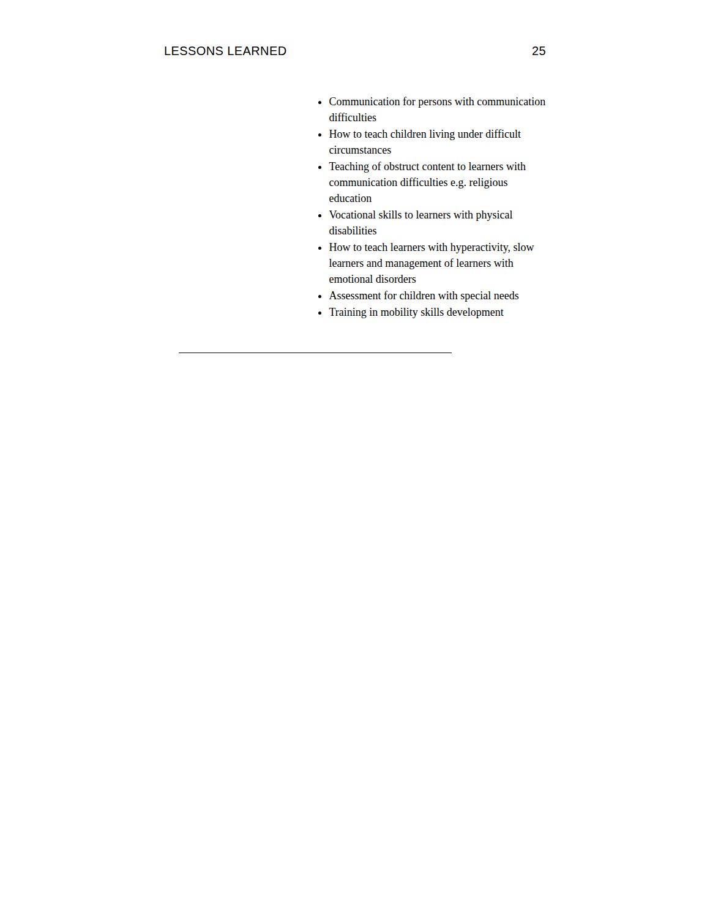LESSONS LEARNED 25
Communication for persons with communication difficulties
How to teach children living under difficult circumstances
Teaching of obstruct content to learners with communication difficulties e.g. religious education
Vocational skills to learners with physical disabilities
How to teach learners with hyperactivity, slow learners and management of learners with emotional disorders
Assessment for children with special needs
Training in mobility skills development